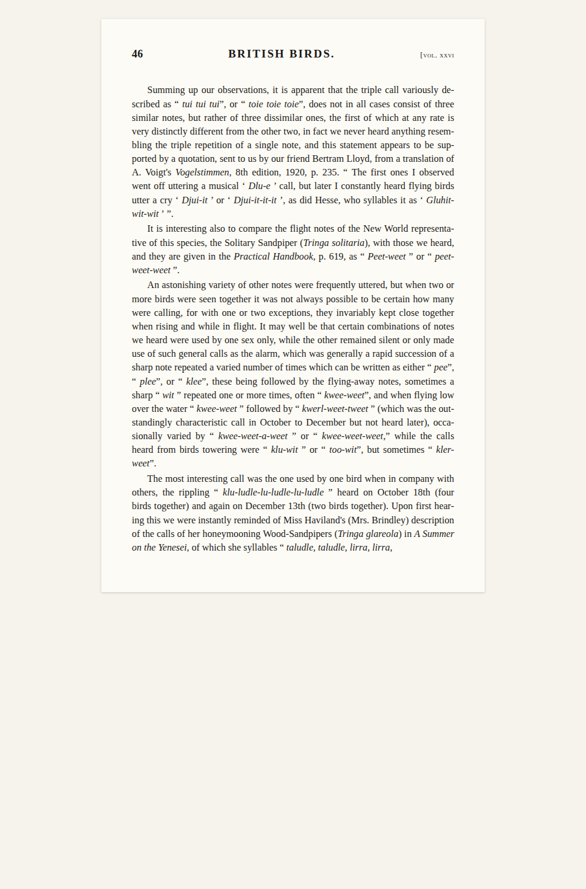46 British Birds. [vol. xxvi
Summing up our observations, it is apparent that the triple call variously described as “ tui tui tui”, or “ toie toie toie”, does not in all cases consist of three similar notes, but rather of three dissimilar ones, the first of which at any rate is very distinctly different from the other two, in fact we never heard anything resembling the triple repetition of a single note, and this statement appears to be supported by a quotation, sent to us by our friend Bertram Lloyd, from a translation of A. Voigt's Vogelstimmen, 8th edition, 1920, p. 235. “ The first ones I observed went off uttering a musical ‘ Dlu-e ’ call, but later I constantly heard flying birds utter a cry ‘ Djui-it ’ or ‘ Djui-it-it-it ’, as did Hesse, who syllables it as ‘ Gluhit-wit-wit ’ ”.
It is interesting also to compare the flight notes of the New World representative of this species, the Solitary Sandpiper (Tringa solitaria), with those we heard, and they are given in the Practical Handbook, p. 619, as “ Peet-weet ” or “ peet-weet-weet ”.
An astonishing variety of other notes were frequently uttered, but when two or more birds were seen together it was not always possible to be certain how many were calling, for with one or two exceptions, they invariably kept close together when rising and while in flight. It may well be that certain combinations of notes we heard were used by one sex only, while the other remained silent or only made use of such general calls as the alarm, which was generally a rapid succession of a sharp note repeated a varied number of times which can be written as either “ pee”, “ plee”, or “ klee”, these being followed by the flying-away notes, sometimes a sharp “ wit ” repeated one or more times, often “ kwee-weet”, and when flying low over the water “ kwee-weet ” followed by “ kwerl-weet-tweet ” (which was the outstandingly characteristic call in October to December but not heard later), occasionally varied by “ kwee-weet-a-weet ” or “ kwee-weet-weet,” while the calls heard from birds towering were “ klu-wit ” or “ too-wit”, but sometimes “ kler-weet”.
The most interesting call was the one used by one bird when in company with others, the rippling “ klu-ludle-lu-ludle-lu-ludle ” heard on October 18th (four birds together) and again on December 13th (two birds together). Upon first hearing this we were instantly reminded of Miss Haviland's (Mrs. Brindley) description of the calls of her honeymooning Wood-Sandpipers (Tringa glareola) in A Summer on the Yenesei, of which she syllables “ taludle, taludle, lirra, lirra,